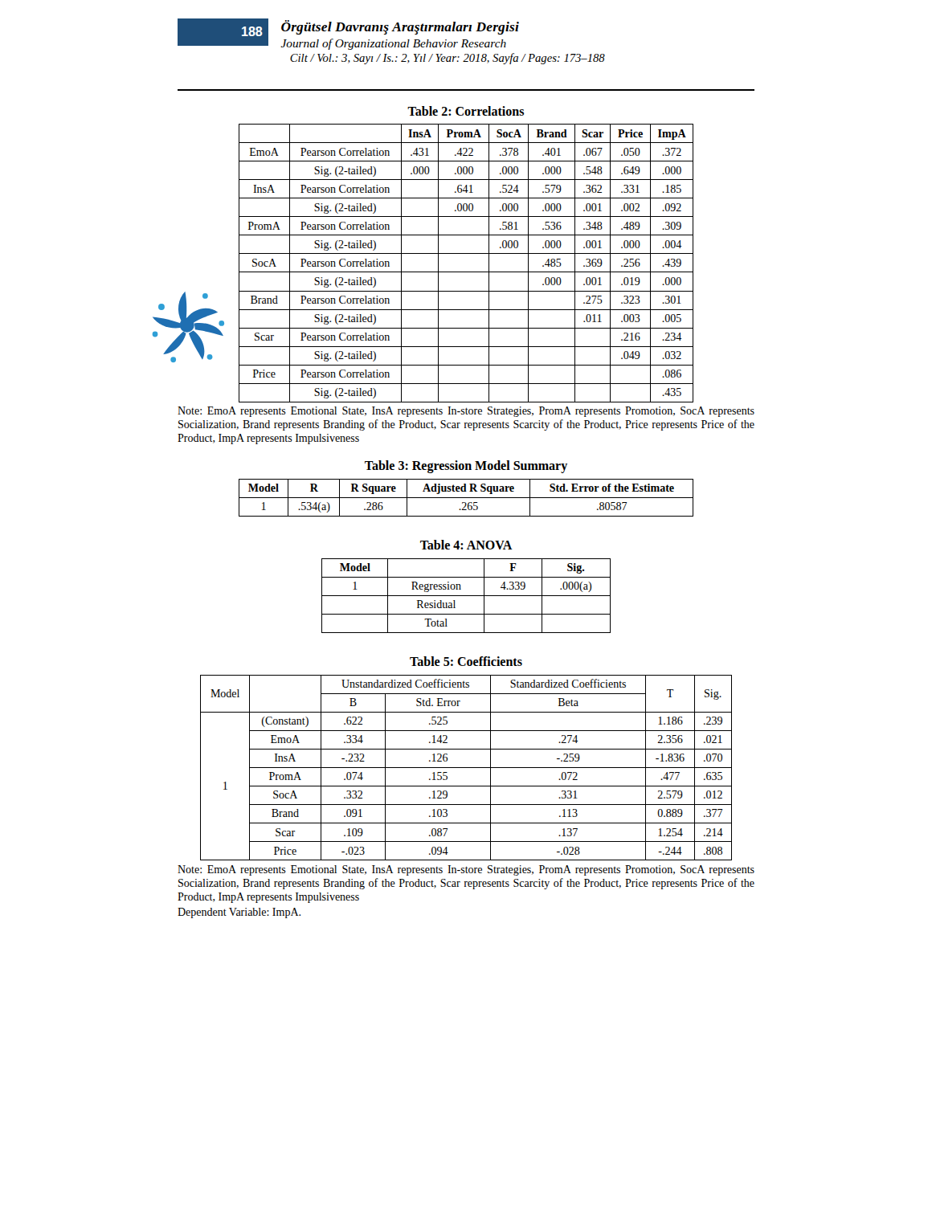188
Örgütsel Davranış Araştırmaları Dergisi
Journal of Organizational Behavior Research
Cilt / Vol.: 3, Sayı / Is.: 2, Yıl / Year: 2018, Sayfa / Pages: 173–188
Table 2: Correlations
| | | InsA | PromA | SocA | Brand | Scar | Price | ImpA |
| EmoA | Pearson Correlation | .431 | .422 | .378 | .401 | .067 | .050 | .372 |
| | Sig. (2-tailed) | .000 | .000 | .000 | .000 | .548 | .649 | .000 |
| InsA | Pearson Correlation | | .641 | .524 | .579 | .362 | .331 | .185 |
| | Sig. (2-tailed) | | .000 | .000 | .000 | .001 | .002 | .092 |
| PromA | Pearson Correlation | | | .581 | .536 | .348 | .489 | .309 |
| | Sig. (2-tailed) | | | .000 | .000 | .001 | .000 | .004 |
| SocA | Pearson Correlation | | | | .485 | .369 | .256 | .439 |
| | Sig. (2-tailed) | | | | .000 | .001 | .019 | .000 |
| Brand | Pearson Correlation | | | | | .275 | .323 | .301 |
| | Sig. (2-tailed) | | | | | .011 | .003 | .005 |
| Scar | Pearson Correlation | | | | | | .216 | .234 |
| | Sig. (2-tailed) | | | | | | .049 | .032 |
| Price | Pearson Correlation | | | | | | | .086 |
| | Sig. (2-tailed) | | | | | | | .435 |
Note: EmoA represents Emotional State, InsA represents In-store Strategies, PromA represents Promotion, SocA represents Socialization, Brand represents Branding of the Product, Scar represents Scarcity of the Product, Price represents Price of the Product, ImpA represents Impulsiveness
Table 3: Regression Model Summary
| Model | R | R Square | Adjusted R Square | Std. Error of the Estimate |
| --- | --- | --- | --- | --- |
| 1 | .534(a) | .286 | .265 | .80587 |
Table 4: ANOVA
| Model | | F | Sig. |
| --- | --- | --- | --- |
| 1 | Regression | 4.339 | .000(a) |
| | Residual | | |
| | Total | | |
Table 5: Coefficients
| Model | | Unstandardized Coefficients | Standardized Coefficients | T | Sig. |
| --- | --- | --- | --- | --- | --- |
| B | Std. Error | Beta |
| 1 | (Constant) | .622 | .525 | | 1.186 | .239 |
| EmoA | .334 | .142 | .274 | 2.356 | .021 |
| InsA | -.232 | .126 | -.259 | -1.836 | .070 |
| PromA | .074 | .155 | .072 | .477 | .635 |
| SocA | .332 | .129 | .331 | 2.579 | .012 |
| Brand | .091 | .103 | .113 | 0.889 | .377 |
| Scar | .109 | .087 | .137 | 1.254 | .214 |
| Price | -.023 | .094 | -.028 | -.244 | .808 |
Note: EmoA represents Emotional State, InsA represents In-store Strategies, PromA represents Promotion, SocA represents Socialization, Brand represents Branding of the Product, Scar represents Scarcity of the Product, Price represents Price of the Product, ImpA represents Impulsiveness
Dependent Variable: ImpA.